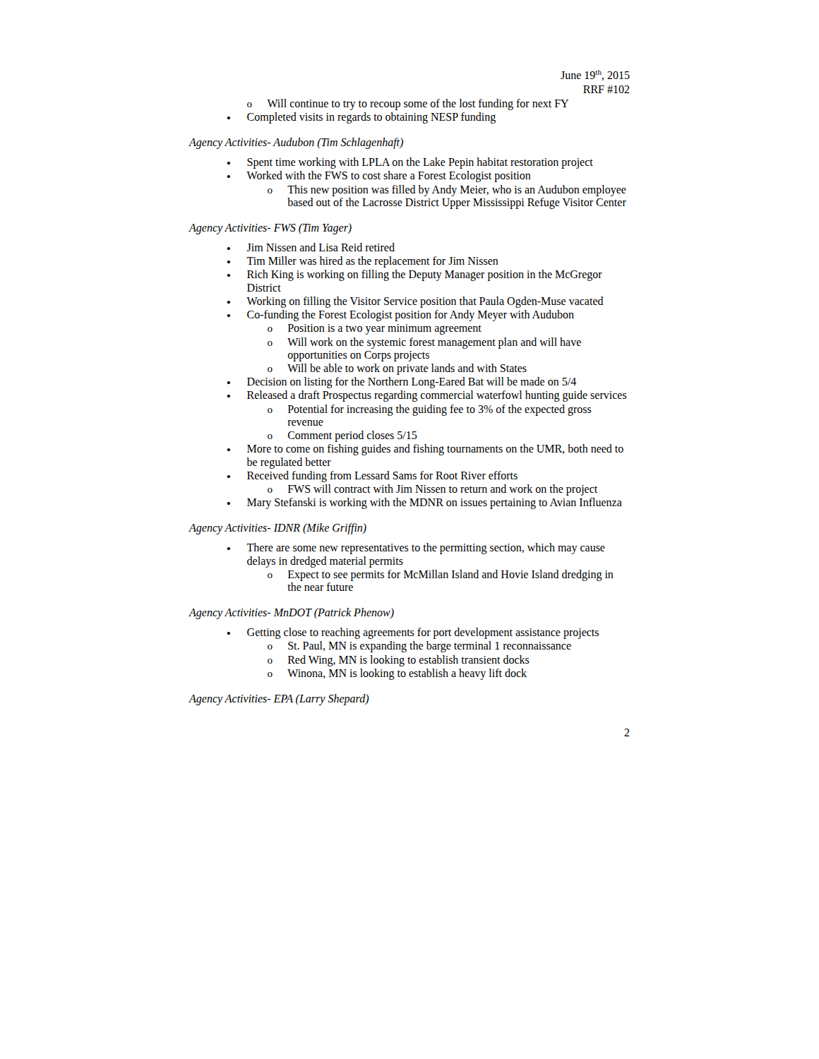June 19th, 2015 RRF #102
Will continue to try to recoup some of the lost funding for next FY
Completed visits in regards to obtaining NESP funding
Agency Activities- Audubon (Tim Schlagenhaft)
Spent time working with LPLA on the Lake Pepin habitat restoration project
Worked with the FWS to cost share a Forest Ecologist position
This new position was filled by Andy Meier, who is an Audubon employee based out of the Lacrosse District Upper Mississippi Refuge Visitor Center
Agency Activities- FWS (Tim Yager)
Jim Nissen and Lisa Reid retired
Tim Miller was hired as the replacement for Jim Nissen
Rich King is working on filling the Deputy Manager position in the McGregor District
Working on filling the Visitor Service position that Paula Ogden-Muse vacated
Co-funding the Forest Ecologist position for Andy Meyer with Audubon
Position is a two year minimum agreement
Will work on the systemic forest management plan and will have opportunities on Corps projects
Will be able to work on private lands and with States
Decision on listing for the Northern Long-Eared Bat will be made on 5/4
Released a draft Prospectus regarding commercial waterfowl hunting guide services
Potential for increasing the guiding fee to 3% of the expected gross revenue
Comment period closes 5/15
More to come on fishing guides and fishing tournaments on the UMR, both need to be regulated better
Received funding from Lessard Sams for Root River efforts
FWS will contract with Jim Nissen to return and work on the project
Mary Stefanski is working with the MDNR on issues pertaining to Avian Influenza
Agency Activities- IDNR (Mike Griffin)
There are some new representatives to the permitting section, which may cause delays in dredged material permits
Expect to see permits for McMillan Island and Hovie Island dredging in the near future
Agency Activities- MnDOT (Patrick Phenow)
Getting close to reaching agreements for port development assistance projects
St. Paul, MN is expanding the barge terminal 1 reconnaissance
Red Wing, MN is looking to establish transient docks
Winona, MN is looking to establish a heavy lift dock
Agency Activities- EPA (Larry Shepard)
2